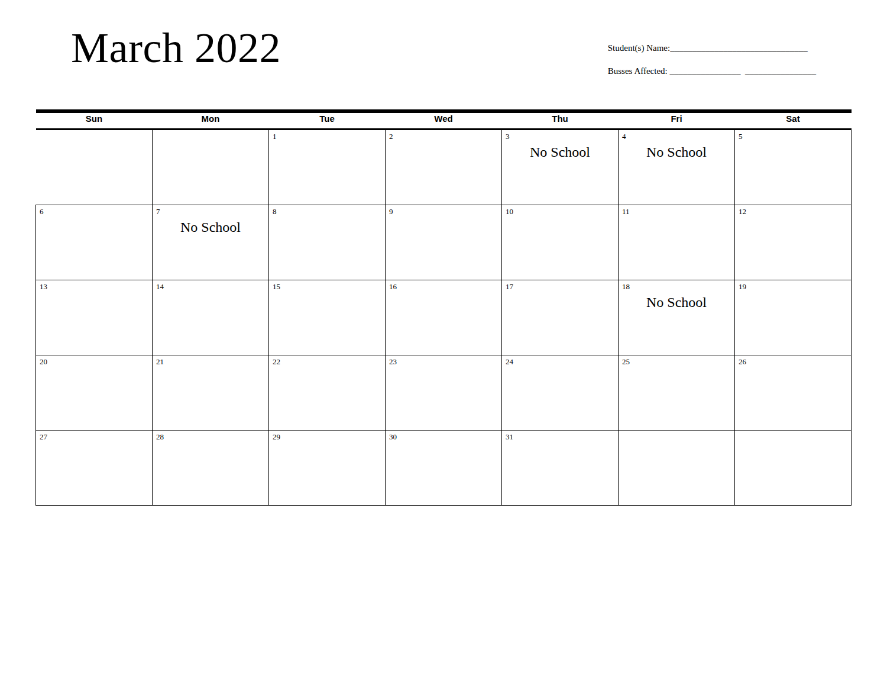March 2022
Student(s) Name:_______________________________
Busses Affected: ________________ ________________
| Sun | Mon | Tue | Wed | Thu | Fri | Sat |
| --- | --- | --- | --- | --- | --- | --- |
| | | 1 | 2 | 3 No School | 4 No School | 5 |
| 6 | 7 No School | 8 | 9 | 10 | 11 | 12 |
| 13 | 14 | 15 | 16 | 17 | 18 No School | 19 |
| 20 | 21 | 22 | 23 | 24 | 25 | 26 |
| 27 | 28 | 29 | 30 | 31 | | |